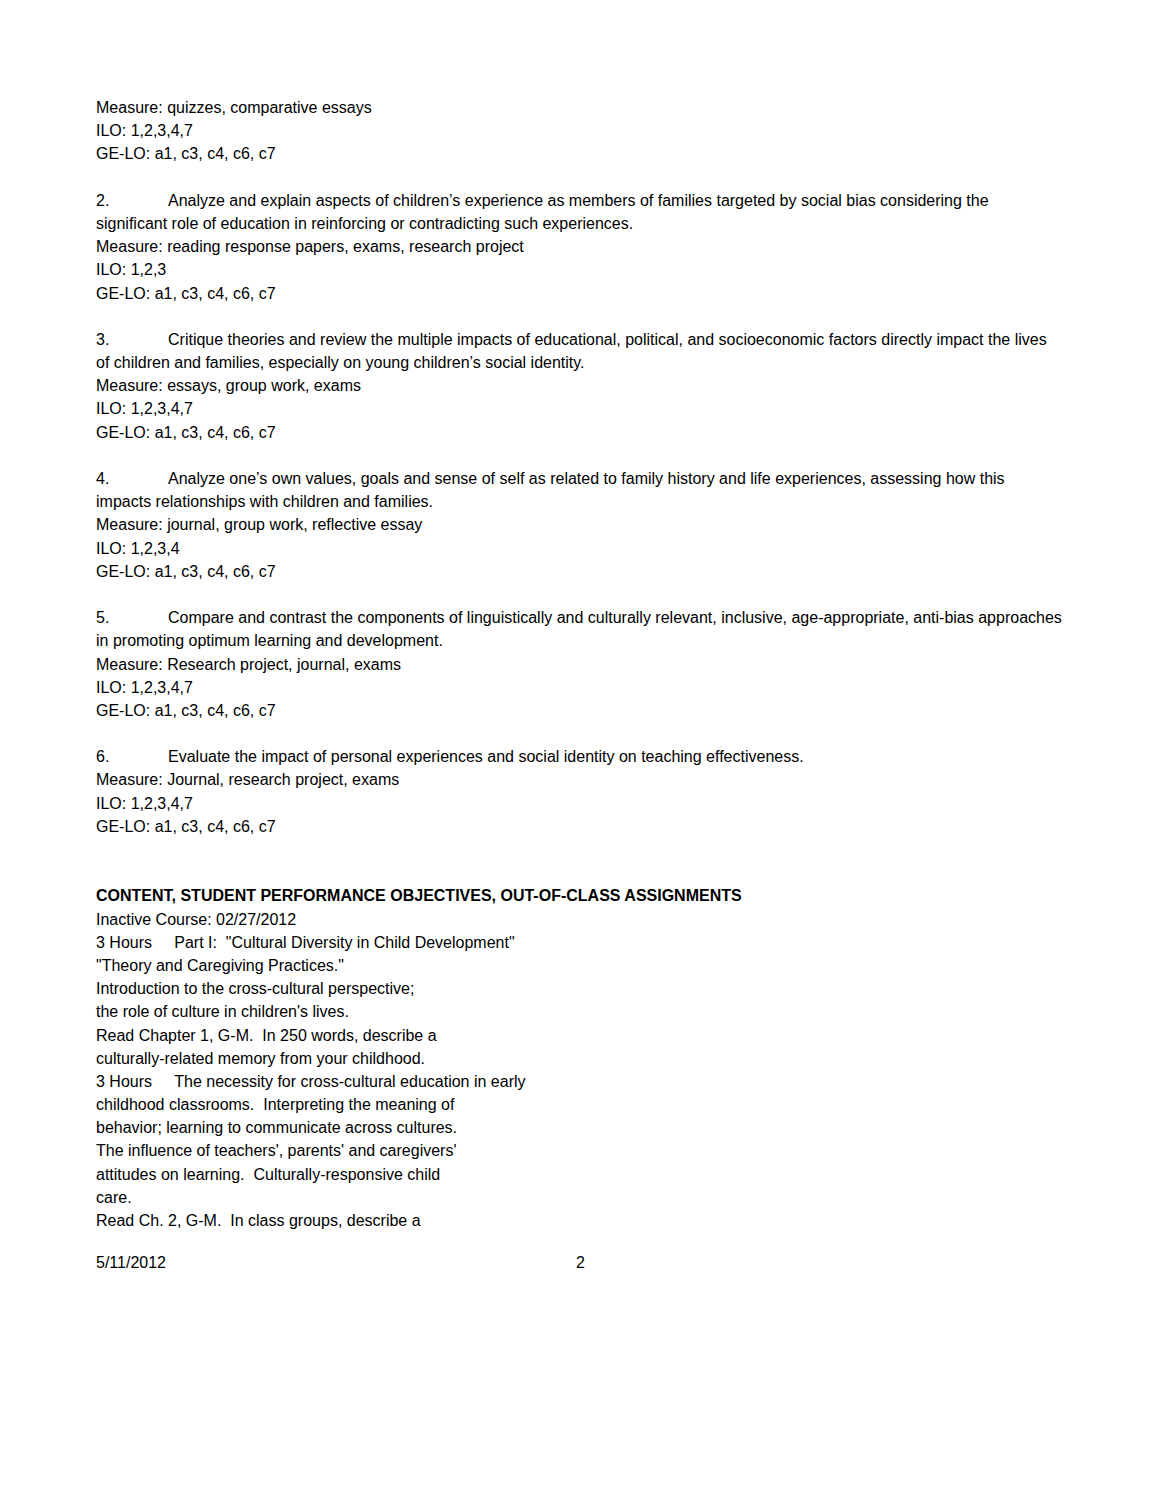Measure: quizzes, comparative essays
ILO: 1,2,3,4,7
GE-LO: a1, c3, c4, c6, c7
2. Analyze and explain aspects of children’s experience as members of families targeted by social bias considering the significant role of education in reinforcing or contradicting such experiences.
Measure: reading response papers, exams, research project
ILO: 1,2,3
GE-LO: a1, c3, c4, c6, c7
3. Critique theories and review the multiple impacts of educational, political, and socioeconomic factors directly impact the lives of children and families, especially on young children’s social identity.
Measure: essays, group work, exams
ILO: 1,2,3,4,7
GE-LO: a1, c3, c4, c6, c7
4. Analyze one’s own values, goals and sense of self as related to family history and life experiences, assessing how this impacts relationships with children and families.
Measure: journal, group work, reflective essay
ILO: 1,2,3,4
GE-LO: a1, c3, c4, c6, c7
5. Compare and contrast the components of linguistically and culturally relevant, inclusive, age-appropriate, anti-bias approaches in promoting optimum learning and development.
Measure: Research project, journal, exams
ILO: 1,2,3,4,7
GE-LO: a1, c3, c4, c6, c7
6. Evaluate the impact of personal experiences and social identity on teaching effectiveness.
Measure: Journal, research project, exams
ILO: 1,2,3,4,7
GE-LO: a1, c3, c4, c6, c7
CONTENT, STUDENT PERFORMANCE OBJECTIVES, OUT-OF-CLASS ASSIGNMENTS
Inactive Course: 02/27/2012
3 Hours Part I: "Cultural Diversity in Child Development"
"Theory and Caregiving Practices."
Introduction to the cross-cultural perspective;
the role of culture in children's lives.
Read Chapter 1, G-M. In 250 words, describe a
culturally-related memory from your childhood.
3 Hours The necessity for cross-cultural education in early
childhood classrooms. Interpreting the meaning of
behavior; learning to communicate across cultures.
The influence of teachers', parents' and caregivers'
attitudes on learning. Culturally-responsive child
care.
Read Ch. 2, G-M. In class groups, describe a
5/11/2012 2